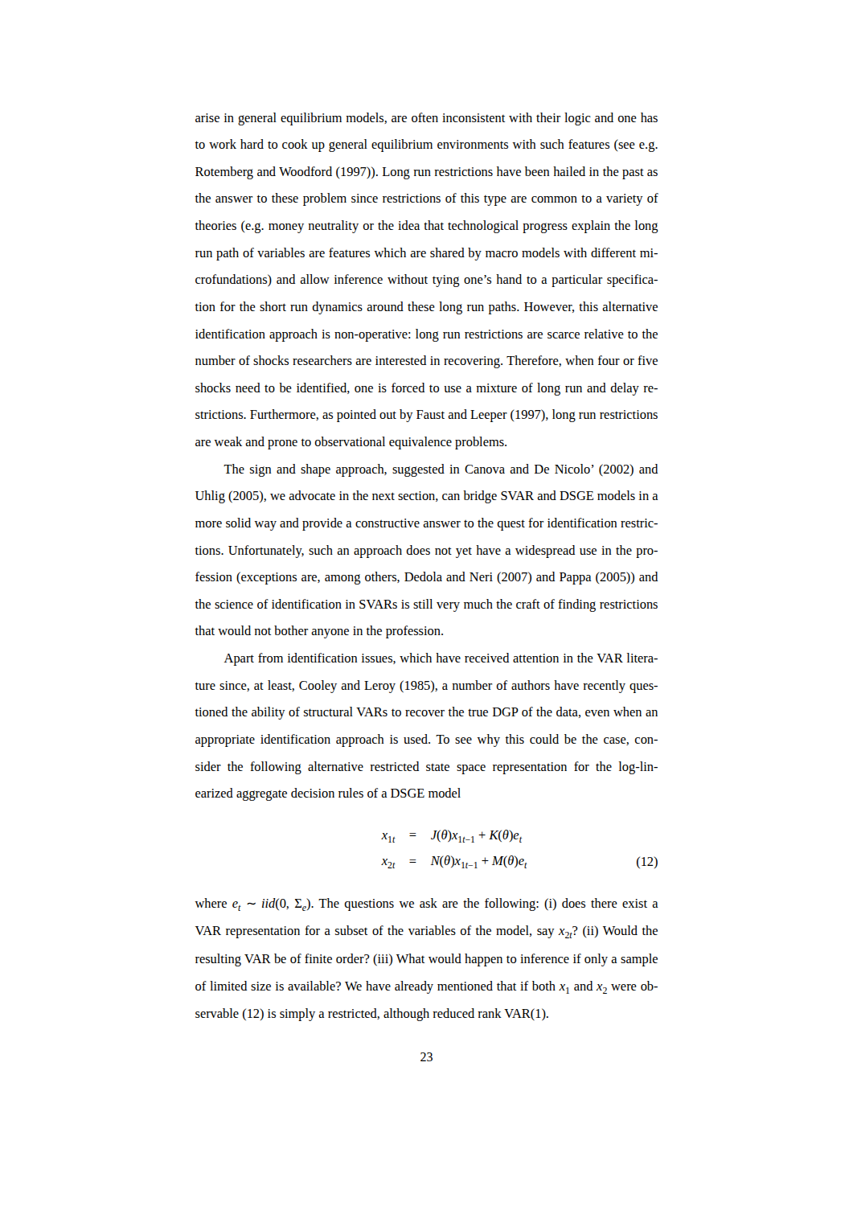arise in general equilibrium models, are often inconsistent with their logic and one has to work hard to cook up general equilibrium environments with such features (see e.g. Rotemberg and Woodford (1997)). Long run restrictions have been hailed in the past as the answer to these problem since restrictions of this type are common to a variety of theories (e.g. money neutrality or the idea that technological progress explain the long run path of variables are features which are shared by macro models with different microfundations) and allow inference without tying one’s hand to a particular specification for the short run dynamics around these long run paths. However, this alternative identification approach is non-operative: long run restrictions are scarce relative to the number of shocks researchers are interested in recovering. Therefore, when four or five shocks need to be identified, one is forced to use a mixture of long run and delay restrictions. Furthermore, as pointed out by Faust and Leeper (1997), long run restrictions are weak and prone to observational equivalence problems.
The sign and shape approach, suggested in Canova and De Nicolo’ (2002) and Uhlig (2005), we advocate in the next section, can bridge SVAR and DSGE models in a more solid way and provide a constructive answer to the quest for identification restrictions. Unfortunately, such an approach does not yet have a widespread use in the profession (exceptions are, among others, Dedola and Neri (2007) and Pappa (2005)) and the science of identification in SVARs is still very much the craft of finding restrictions that would not bother anyone in the profession.
Apart from identification issues, which have received attention in the VAR literature since, at least, Cooley and Leroy (1985), a number of authors have recently questioned the ability of structural VARs to recover the true DGP of the data, even when an appropriate identification approach is used. To see why this could be the case, con- sider the following alternative restricted state space representation for the log-linearized aggregate decision rules of a DSGE model
x 1t
=
J(θ)x 1t−1 + K(θ)et
x 2t
=
N(θ)x 1t−1 + M(θ)et
(12)
where et ∼ iid(0, Σe). The questions we ask are the following: (i) does there exist a VAR representation for a subset of the variables of the model, say x 2t? (ii) Would the resulting VAR be of finite order? (iii) What would happen to inference if only a sample of limited size is available? We have already mentioned that if both x 1 and x 2 were observable (12) is simply a restricted, although reduced rank VAR(1).
23